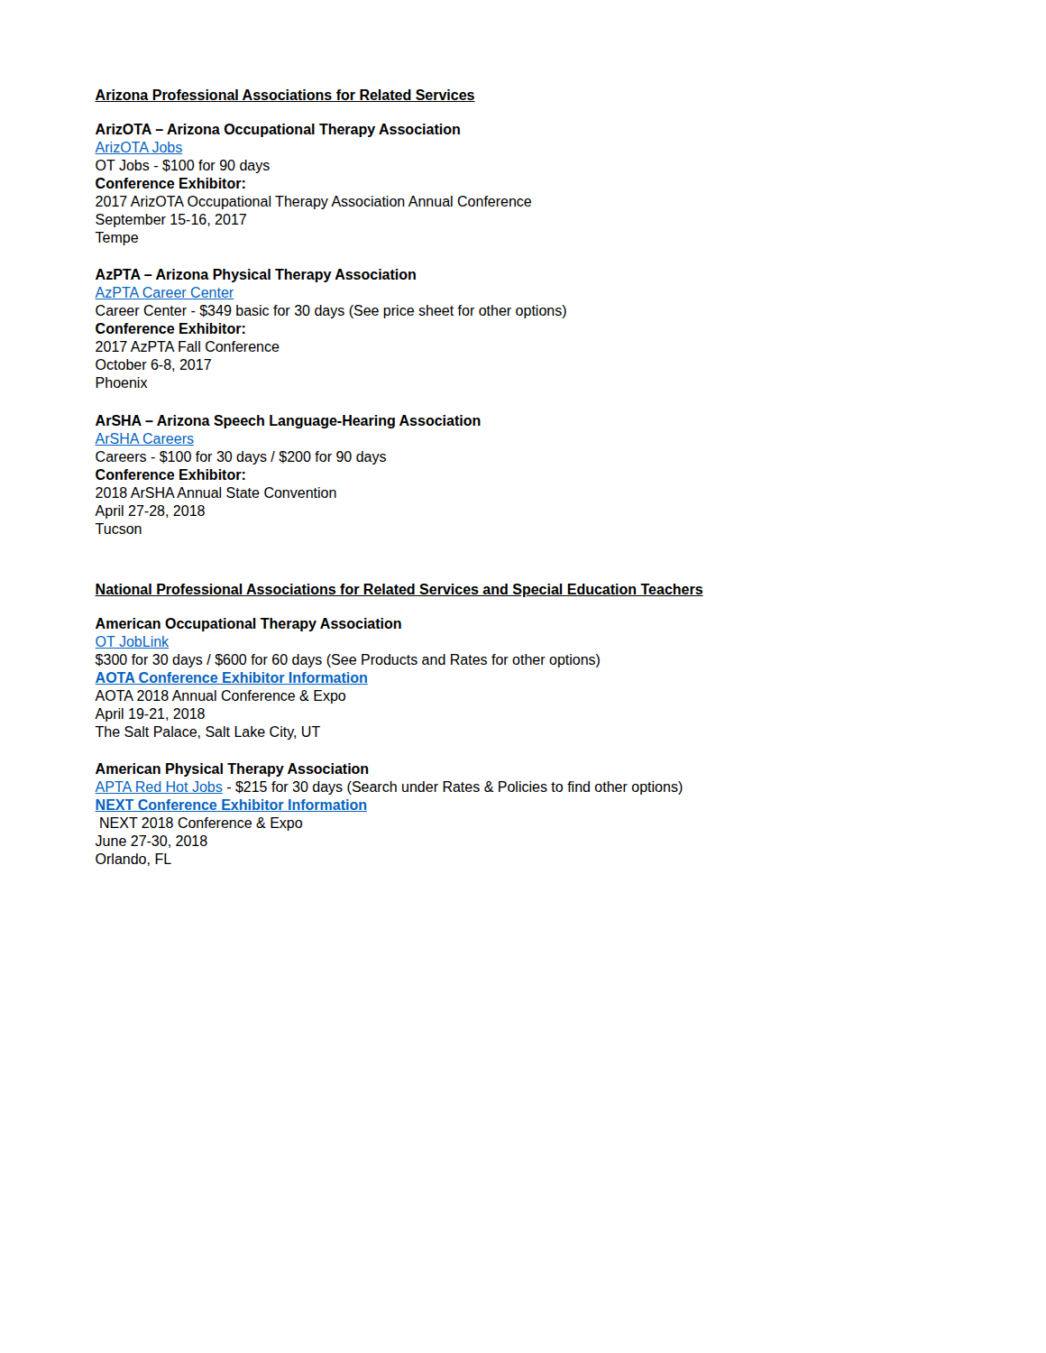Arizona Professional Associations for Related Services
ArizOTA – Arizona Occupational Therapy Association
ArizOTA Jobs
OT Jobs - $100 for 90 days
Conference Exhibitor:
2017 ArizOTA Occupational Therapy Association Annual Conference
September 15-16, 2017
Tempe
AzPTA – Arizona Physical Therapy Association
AzPTA Career Center
Career Center - $349 basic for 30 days (See price sheet for other options)
Conference Exhibitor:
2017 AzPTA Fall Conference
October 6-8, 2017
Phoenix
ArSHA – Arizona Speech Language-Hearing Association
ArSHA Careers
Careers - $100 for 30 days / $200 for 90 days
Conference Exhibitor:
2018 ArSHA Annual State Convention
April 27-28, 2018
Tucson
National Professional Associations for Related Services and Special Education Teachers
American Occupational Therapy Association
OT JobLink
$300 for 30 days / $600 for 60 days (See Products and Rates for other options)
AOTA Conference Exhibitor Information
AOTA 2018 Annual Conference & Expo
April 19-21, 2018
The Salt Palace, Salt Lake City, UT
American Physical Therapy Association
APTA Red Hot Jobs - $215 for 30 days (Search under Rates & Policies to find other options)
NEXT Conference Exhibitor Information
NEXT 2018 Conference & Expo
June 27-30, 2018
Orlando, FL